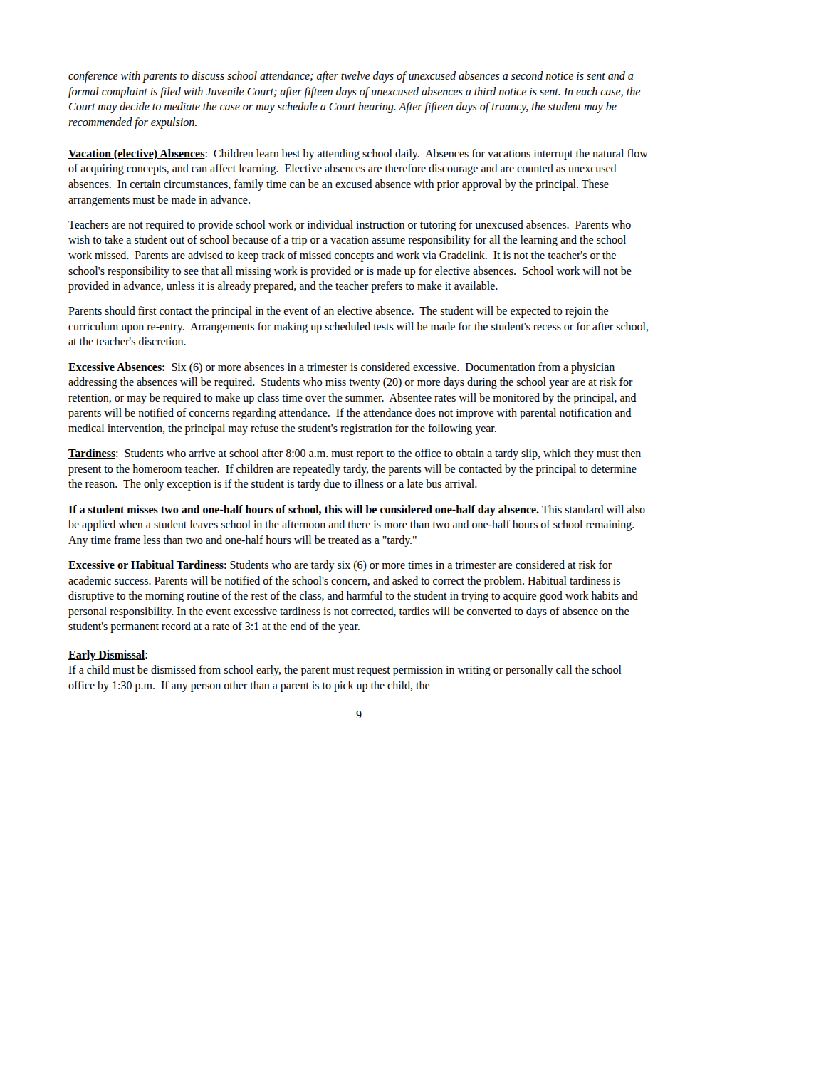conference with parents to discuss school attendance; after twelve days of unexcused absences a second notice is sent and a formal complaint is filed with Juvenile Court; after fifteen days of unexcused absences a third notice is sent. In each case, the Court may decide to mediate the case or may schedule a Court hearing. After fifteen days of truancy, the student may be recommended for expulsion.
Vacation (elective) Absences: Children learn best by attending school daily. Absences for vacations interrupt the natural flow of acquiring concepts, and can affect learning. Elective absences are therefore discourage and are counted as unexcused absences. In certain circumstances, family time can be an excused absence with prior approval by the principal. These arrangements must be made in advance.
Teachers are not required to provide school work or individual instruction or tutoring for unexcused absences. Parents who wish to take a student out of school because of a trip or a vacation assume responsibility for all the learning and the school work missed. Parents are advised to keep track of missed concepts and work via Gradelink. It is not the teacher's or the school's responsibility to see that all missing work is provided or is made up for elective absences. School work will not be provided in advance, unless it is already prepared, and the teacher prefers to make it available.
Parents should first contact the principal in the event of an elective absence. The student will be expected to rejoin the curriculum upon re-entry. Arrangements for making up scheduled tests will be made for the student's recess or for after school, at the teacher's discretion.
Excessive Absences: Six (6) or more absences in a trimester is considered excessive. Documentation from a physician addressing the absences will be required. Students who miss twenty (20) or more days during the school year are at risk for retention, or may be required to make up class time over the summer. Absentee rates will be monitored by the principal, and parents will be notified of concerns regarding attendance. If the attendance does not improve with parental notification and medical intervention, the principal may refuse the student's registration for the following year.
Tardiness: Students who arrive at school after 8:00 a.m. must report to the office to obtain a tardy slip, which they must then present to the homeroom teacher. If children are repeatedly tardy, the parents will be contacted by the principal to determine the reason. The only exception is if the student is tardy due to illness or a late bus arrival.
If a student misses two and one-half hours of school, this will be considered one-half day absence. This standard will also be applied when a student leaves school in the afternoon and there is more than two and one-half hours of school remaining. Any time frame less than two and one-half hours will be treated as a "tardy."
Excessive or Habitual Tardiness: Students who are tardy six (6) or more times in a trimester are considered at risk for academic success. Parents will be notified of the school's concern, and asked to correct the problem. Habitual tardiness is disruptive to the morning routine of the rest of the class, and harmful to the student in trying to acquire good work habits and personal responsibility. In the event excessive tardiness is not corrected, tardies will be converted to days of absence on the student's permanent record at a rate of 3:1 at the end of the year.
Early Dismissal
:
If a child must be dismissed from school early, the parent must request permission in writing or personally call the school office by 1:30 p.m. If any person other than a parent is to pick up the child, the
9